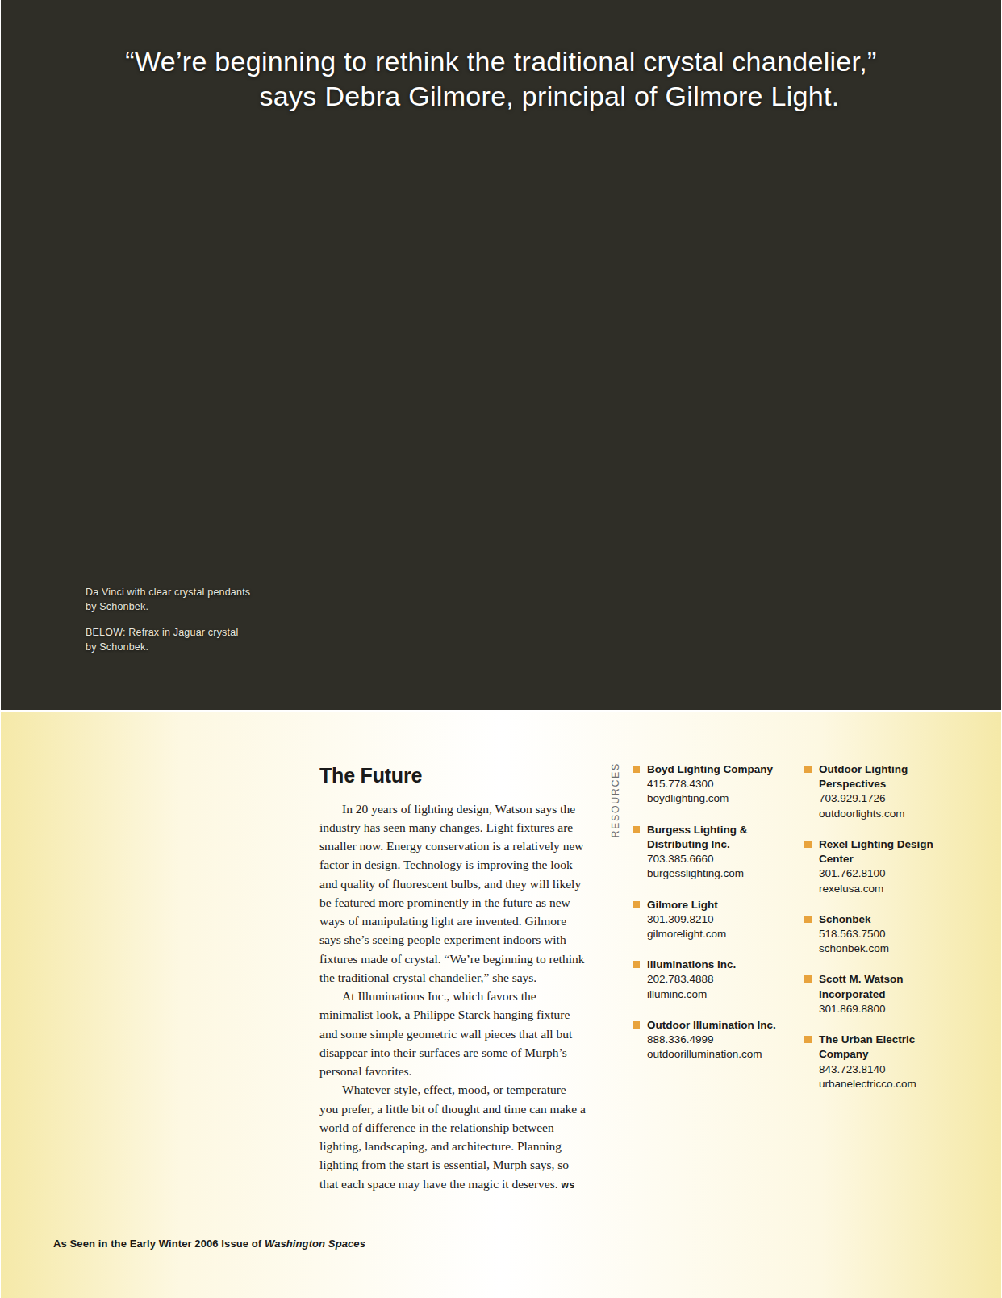“We’re beginning to rethink the traditional crystal chandelier,” says Debra Gilmore, principal of Gilmore Light.
Da Vinci with clear crystal pendants
by Schonbek.
BELOW: Refrax in Jaguar crystal
by Schonbek.
The Future
In 20 years of lighting design, Watson says the industry has seen many changes. Light fixtures are smaller now. Energy conservation is a relatively new factor in design. Technology is improving the look and quality of fluorescent bulbs, and they will likely be featured more prominently in the future as new ways of manipulating light are invented. Gilmore says she’s seeing people experiment indoors with fixtures made of crystal. “We’re beginning to rethink the traditional crystal chandelier,” she says.
At Illuminations Inc., which favors the minimalist look, a Philippe Starck hanging fixture and some simple geometric wall pieces that all but disappear into their surfaces are some of Murph’s personal favorites.
Whatever style, effect, mood, or temperature you prefer, a little bit of thought and time can make a world of difference in the relationship between lighting, landscaping, and architecture. Planning lighting from the start is essential, Murph says, so that each space may have the magic it deserves. ws
RESOURCES
Boyd Lighting Company 415.778.4300
boydlighting.com
Burgess Lighting & Distributing Inc. 703.385.6660
burgesslighting.com
Gilmore Light 301.309.8210
gilmorelight.com
Illuminations Inc. 202.783.4888
illuminc.com
Outdoor Illumination Inc. 888.336.4999
outdoorillumination.com
Outdoor Lighting Perspectives 703.929.1726
outdoorlights.com
Rexel Lighting Design Center 301.762.8100
rexelusa.com
Schonbek 518.563.7500
schonbek.com
Scott M. Watson Incorporated 301.869.8800
The Urban Electric Company 843.723.8140
urbanelectricco.com
As Seen in the Early Winter 2006 Issue of Washington Spaces